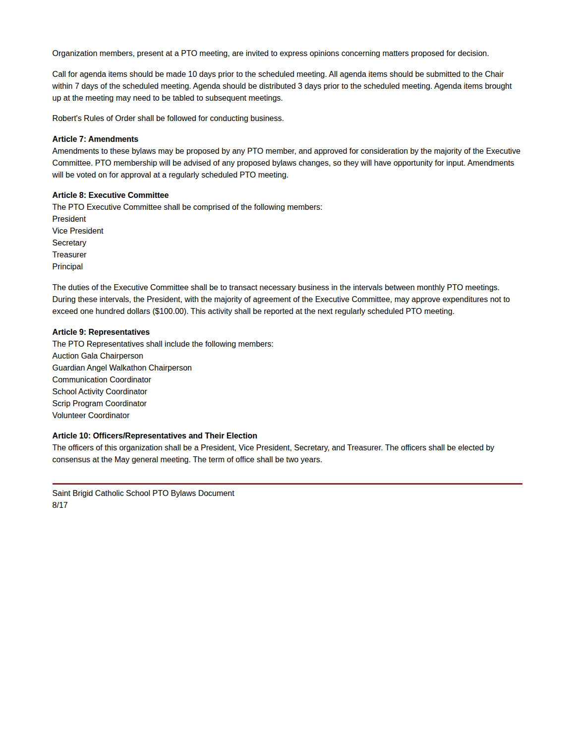Organization members, present at a PTO meeting, are invited to express opinions concerning matters proposed for decision.
Call for agenda items should be made 10 days prior to the scheduled meeting. All agenda items should be submitted to the Chair within 7 days of the scheduled meeting. Agenda should be distributed 3 days prior to the scheduled meeting. Agenda items brought up at the meeting may need to be tabled to subsequent meetings.
Robert's Rules of Order shall be followed for conducting business.
Article 7: Amendments
Amendments to these bylaws may be proposed by any PTO member, and approved for consideration by the majority of the Executive Committee. PTO membership will be advised of any proposed bylaws changes, so they will have opportunity for input. Amendments will be voted on for approval at a regularly scheduled PTO meeting.
Article 8: Executive Committee
The PTO Executive Committee shall be comprised of the following members:
President
Vice President
Secretary
Treasurer
Principal
The duties of the Executive Committee shall be to transact necessary business in the intervals between monthly PTO meetings. During these intervals, the President, with the majority of agreement of the Executive Committee, may approve expenditures not to exceed one hundred dollars ($100.00). This activity shall be reported at the next regularly scheduled PTO meeting.
Article 9: Representatives
The PTO Representatives shall include the following members:
Auction Gala Chairperson
Guardian Angel Walkathon Chairperson
Communication Coordinator
School Activity Coordinator
Scrip Program Coordinator
Volunteer Coordinator
Article 10: Officers/Representatives and Their Election
The officers of this organization shall be a President, Vice President, Secretary, and Treasurer. The officers shall be elected by consensus at the May general meeting. The term of office shall be two years.
Saint Brigid Catholic School PTO Bylaws Document
8/17